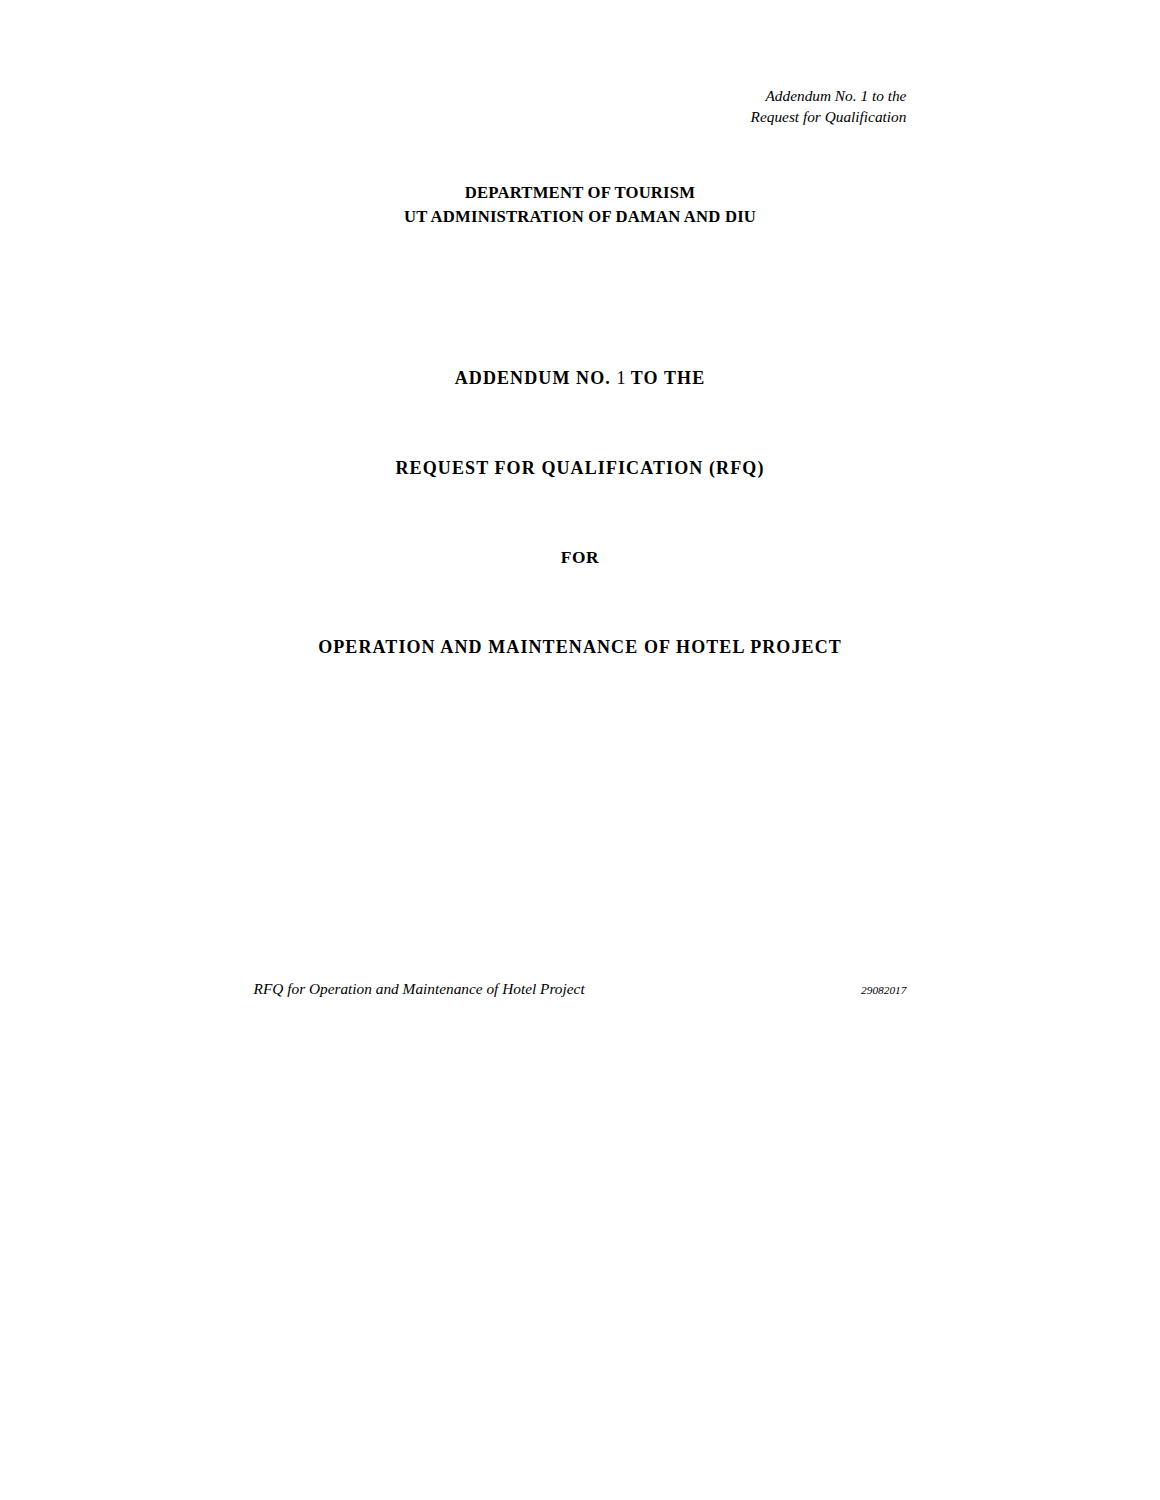Addendum No. 1 to the
Request for Qualification
DEPARTMENT OF TOURISM
UT ADMINISTRATION OF DAMAN AND DIU
ADDENDUM NO. 1 TO THE
REQUEST FOR QUALIFICATION (RFQ)
FOR
OPERATION AND MAINTENANCE OF HOTEL PROJECT
RFQ for Operation and Maintenance of Hotel Project 29082017